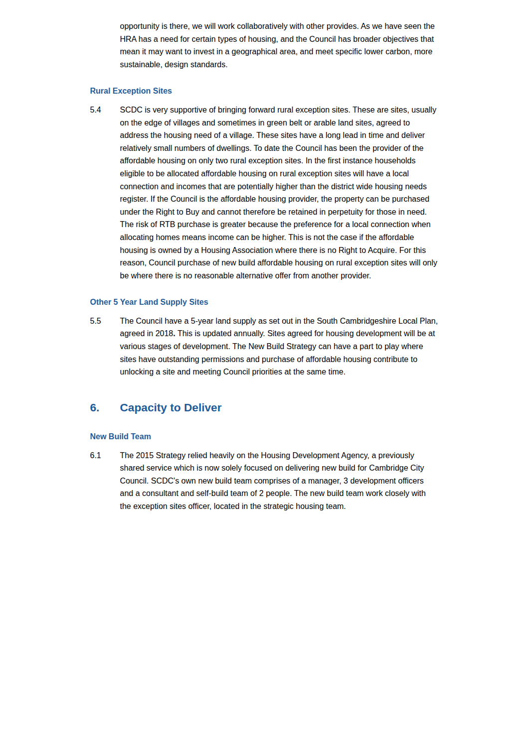opportunity is there, we will work collaboratively with other provides. As we have seen the HRA has a need for certain types of housing, and the Council has broader objectives that mean it may want to invest in a geographical area, and meet specific lower carbon, more sustainable, design standards.
Rural Exception Sites
5.4
SCDC is very supportive of bringing forward rural exception sites. These are sites, usually on the edge of villages and sometimes in green belt or arable land sites, agreed to address the housing need of a village. These sites have a long lead in time and deliver relatively small numbers of dwellings. To date the Council has been the provider of the affordable housing on only two rural exception sites. In the first instance households eligible to be allocated affordable housing on rural exception sites will have a local connection and incomes that are potentially higher than the district wide housing needs register. If the Council is the affordable housing provider, the property can be purchased under the Right to Buy and cannot therefore be retained in perpetuity for those in need. The risk of RTB purchase is greater because the preference for a local connection when allocating homes means income can be higher. This is not the case if the affordable housing is owned by a Housing Association where there is no Right to Acquire. For this reason, Council purchase of new build affordable housing on rural exception sites will only be where there is no reasonable alternative offer from another provider.
Other 5 Year Land Supply Sites
5.5
The Council have a 5-year land supply as set out in the South Cambridgeshire Local Plan, agreed in 2018. This is updated annually. Sites agreed for housing development will be at various stages of development. The New Build Strategy can have a part to play where sites have outstanding permissions and purchase of affordable housing contribute to unlocking a site and meeting Council priorities at the same time.
6. Capacity to Deliver
New Build Team
6.1
The 2015 Strategy relied heavily on the Housing Development Agency, a previously shared service which is now solely focused on delivering new build for Cambridge City Council. SCDC's own new build team comprises of a manager, 3 development officers and a consultant and self-build team of 2 people. The new build team work closely with the exception sites officer, located in the strategic housing team.